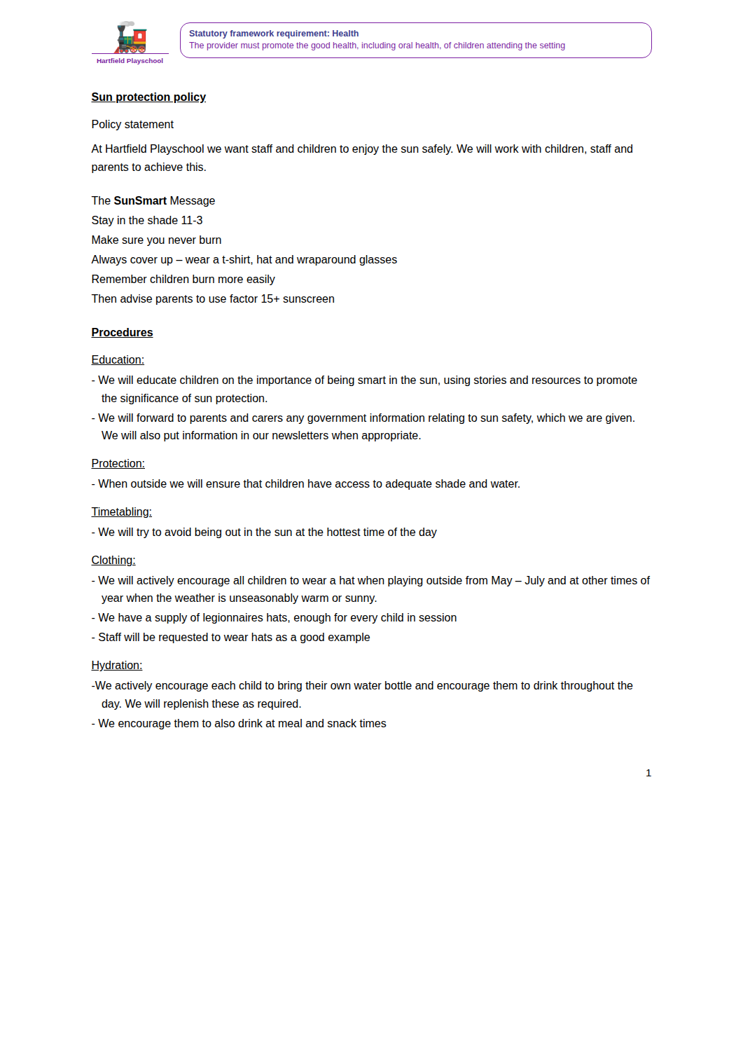🚂
Hartfield Playschool
Statutory framework requirement: Health
The provider must promote the good health, including oral health, of children attending the setting
Sun protection policy
Policy statement
At Hartfield Playschool we want staff and children to enjoy the sun safely. We will work with children, staff and parents to achieve this.
The SunSmart Message
Stay in the shade 11-3
Make sure you never burn
Always cover up – wear a t-shirt, hat and wraparound glasses
Remember children burn more easily
Then advise parents to use factor 15+ sunscreen
Procedures
Education:
- We will educate children on the importance of being smart in the sun, using stories and resources to promote the significance of sun protection.
- We will forward to parents and carers any government information relating to sun safety, which we are given. We will also put information in our newsletters when appropriate.
Protection:
- When outside we will ensure that children have access to adequate shade and water.
Timetabling:
- We will try to avoid being out in the sun at the hottest time of the day
Clothing:
- We will actively encourage all children to wear a hat when playing outside from May – July and at other times of year when the weather is unseasonably warm or sunny.
- We have a supply of legionnaires hats, enough for every child in session
- Staff will be requested to wear hats as a good example
Hydration:
-We actively encourage each child to bring their own water bottle and encourage them to drink throughout the day. We will replenish these as required.
- We encourage them to also drink at meal and snack times
1